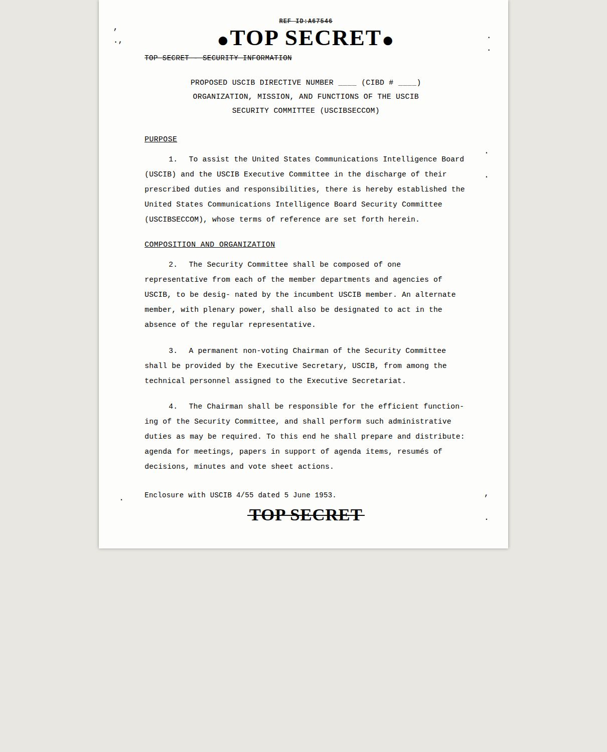,
.,
REF ID:A67546 ●TOP SECRET●
TOP SECRET - SECURITY INFORMATION
PROPOSED USCIB DIRECTIVE NUMBER ____ (CIBD # ____) ORGANIZATION, MISSION, AND FUNCTIONS OF THE USCIB SECURITY COMMITTEE (USCIBSECCOM)
PURPOSE
1. To assist the United States Communications Intelligence Board (USCIB) and the USCIB Executive Committee in the discharge of their prescribed duties and responsibilities, there is hereby established the United States Communications Intelligence Board Security Committee (USCIBSECCOM), whose terms of reference are set forth herein.
COMPOSITION AND ORGANIZATION
2. The Security Committee shall be composed of one representative from each of the member departments and agencies of USCIB, to be desig- nated by the incumbent USCIB member. An alternate member, with plenary power, shall also be designated to act in the absence of the regular representative.
3. A permanent non-voting Chairman of the Security Committee shall be provided by the Executive Secretary, USCIB, from among the technical personnel assigned to the Executive Secretariat.
4. The Chairman shall be responsible for the efficient function- ing of the Security Committee, and shall perform such administrative duties as may be required. To this end he shall prepare and distribute: agenda for meetings, papers in support of agenda items, resumés of decisions, minutes and vote sheet actions.
Enclosure with USCIB 4/55 dated 5 June 1953.
TOP SECRET
.
.
.
.
,
.
.